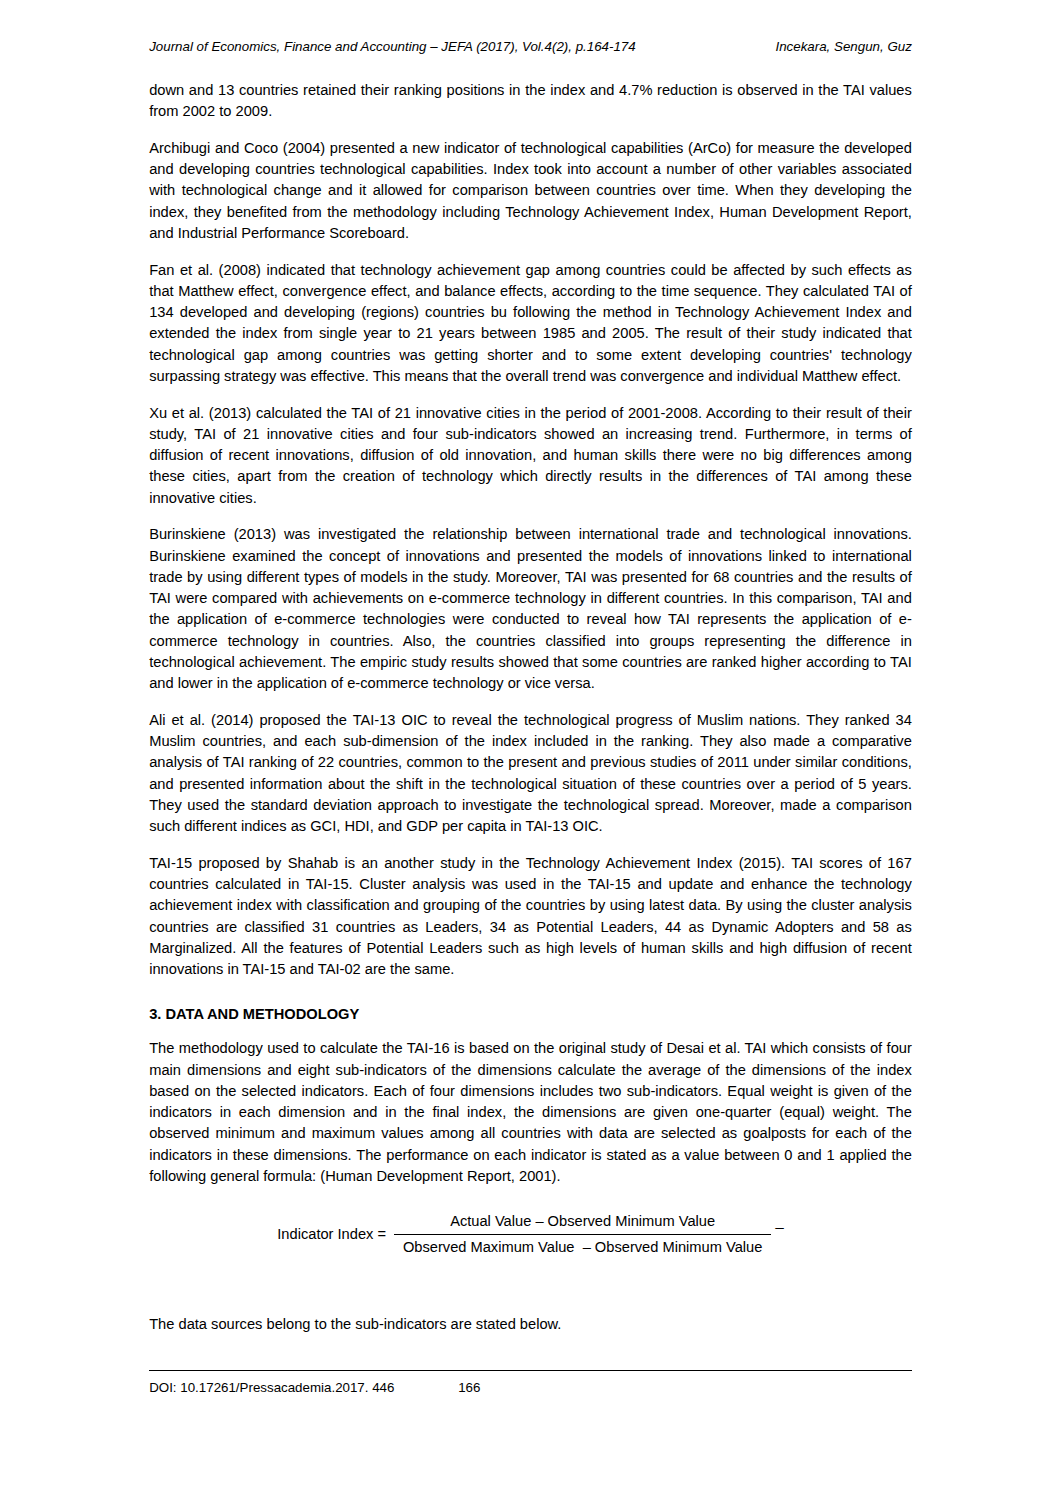Journal of Economics, Finance and Accounting – JEFA (2017), Vol.4(2), p.164-174
Incekara, Sengun, Guz
down and 13 countries retained their ranking positions in the index and 4.7% reduction is observed in the TAI values from 2002 to 2009.
Archibugi and Coco (2004) presented a new indicator of technological capabilities (ArCo) for measure the developed and developing countries technological capabilities. Index took into account a number of other variables associated with technological change and it allowed for comparison between countries over time. When they developing the index, they benefited from the methodology including Technology Achievement Index, Human Development Report, and Industrial Performance Scoreboard.
Fan et al. (2008) indicated that technology achievement gap among countries could be affected by such effects as that Matthew effect, convergence effect, and balance effects, according to the time sequence. They calculated TAI of 134 developed and developing (regions) countries bu following the method in Technology Achievement Index and extended the index from single year to 21 years between 1985 and 2005. The result of their study indicated that technological gap among countries was getting shorter and to some extent developing countries' technology surpassing strategy was effective. This means that the overall trend was convergence and individual Matthew effect.
Xu et al. (2013) calculated the TAI of 21 innovative cities in the period of 2001-2008. According to their result of their study, TAI of 21 innovative cities and four sub-indicators showed an increasing trend. Furthermore, in terms of diffusion of recent innovations, diffusion of old innovation, and human skills there were no big differences among these cities, apart from the creation of technology which directly results in the differences of TAI among these innovative cities.
Burinskiene (2013) was investigated the relationship between international trade and technological innovations. Burinskiene examined the concept of innovations and presented the models of innovations linked to international trade by using different types of models in the study. Moreover, TAI was presented for 68 countries and the results of TAI were compared with achievements on e-commerce technology in different countries. In this comparison, TAI and the application of e-commerce technologies were conducted to reveal how TAI represents the application of e-commerce technology in countries. Also, the countries classified into groups representing the difference in technological achievement. The empiric study results showed that some countries are ranked higher according to TAI and lower in the application of e-commerce technology or vice versa.
Ali et al. (2014) proposed the TAI-13 OIC to reveal the technological progress of Muslim nations. They ranked 34 Muslim countries, and each sub-dimension of the index included in the ranking. They also made a comparative analysis of TAI ranking of 22 countries, common to the present and previous studies of 2011 under similar conditions, and presented information about the shift in the technological situation of these countries over a period of 5 years. They used the standard deviation approach to investigate the technological spread. Moreover, made a comparison such different indices as GCI, HDI, and GDP per capita in TAI-13 OIC.
TAI-15 proposed by Shahab is an another study in the Technology Achievement Index (2015). TAI scores of 167 countries calculated in TAI-15. Cluster analysis was used in the TAI-15 and update and enhance the technology achievement index with classification and grouping of the countries by using latest data. By using the cluster analysis countries are classified 31 countries as Leaders, 34 as Potential Leaders, 44 as Dynamic Adopters and 58 as Marginalized. All the features of Potential Leaders such as high levels of human skills and high diffusion of recent innovations in TAI-15 and TAI-02 are the same.
3. DATA AND METHODOLOGY
The methodology used to calculate the TAI-16 is based on the original study of Desai et al. TAI which consists of four main dimensions and eight sub-indicators of the dimensions calculate the average of the dimensions of the index based on the selected indicators. Each of four dimensions includes two sub-indicators. Equal weight is given of the indicators in each dimension and in the final index, the dimensions are given one-quarter (equal) weight. The observed minimum and maximum values among all countries with data are selected as goalposts for each of the indicators in these dimensions. The performance on each indicator is stated as a value between 0 and 1 applied the following general formula: (Human Development Report, 2001).
| Indicator Index = | Actual Value – Observed Minimum Value Observed Maximum Value – Observed Minimum Value | _ |
The data sources belong to the sub-indicators are stated below.
DOI: 10.17261/Pressacademia.2017. 446 166